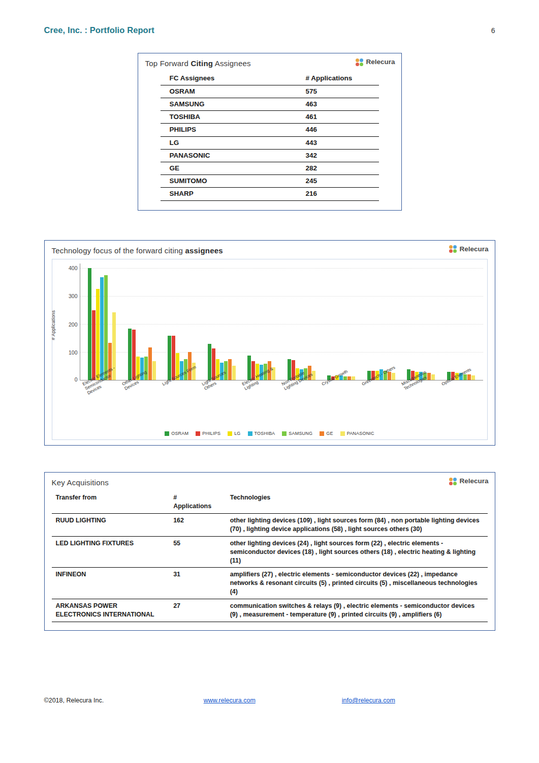Cree, Inc. : Portfolio Report
6
Relecura
Top Forward Citing Assignees
| FC Assignees | # Applications |
| --- | --- |
| OSRAM | 575 |
| SAMSUNG | 463 |
| TOSHIBA | 461 |
| PHILIPS | 446 |
| LG | 443 |
| PANASONIC | 342 |
| GE | 282 |
| SUMITOMO | 245 |
| SHARP | 216 |
Relecura
Technology focus of the forward citing assignees
# Applications
400 300 200 100 0
Electric Elements -
Semiconductor
Devices
Other Lighting
Devices
Light Sources Form
Light Sources Others
Electric Heating &
Lighting
Non Portable
Lighting Devices
Crystal Growth
Greentech - Others
Miscellaneous
Technologies
Optical Elements
OSRAM PHILIPS LG TOSHIBA SAMSUNG GE PANASONIC
Relecura
Key Acquisitions
| Transfer from | # Applications | Technologies |
| --- | --- | --- |
| RUUD LIGHTING | 162 | other lighting devices (109) , light sources form (84) , non portable lighting devices (70) , lighting device applications (58) , light sources others (30) |
| LED LIGHTING FIXTURES | 55 | other lighting devices (24) , light sources form (22) , electric elements - semiconductor devices (18) , light sources others (18) , electric heating & lighting (11) |
| INFINEON | 31 | amplifiers (27) , electric elements - semiconductor devices (22) , impedance networks & resonant circuits (5) , printed circuits (5) , miscellaneous technologies (4) |
| ARKANSAS POWER ELECTRONICS INTERNATIONAL | 27 | communication switches & relays (9) , electric elements - semiconductor devices (9) , measurement - temperature (9) , printed circuits (9) , amplifiers (6) |
©2018, Relecura Inc.
www.relecura.com info@relecura.com